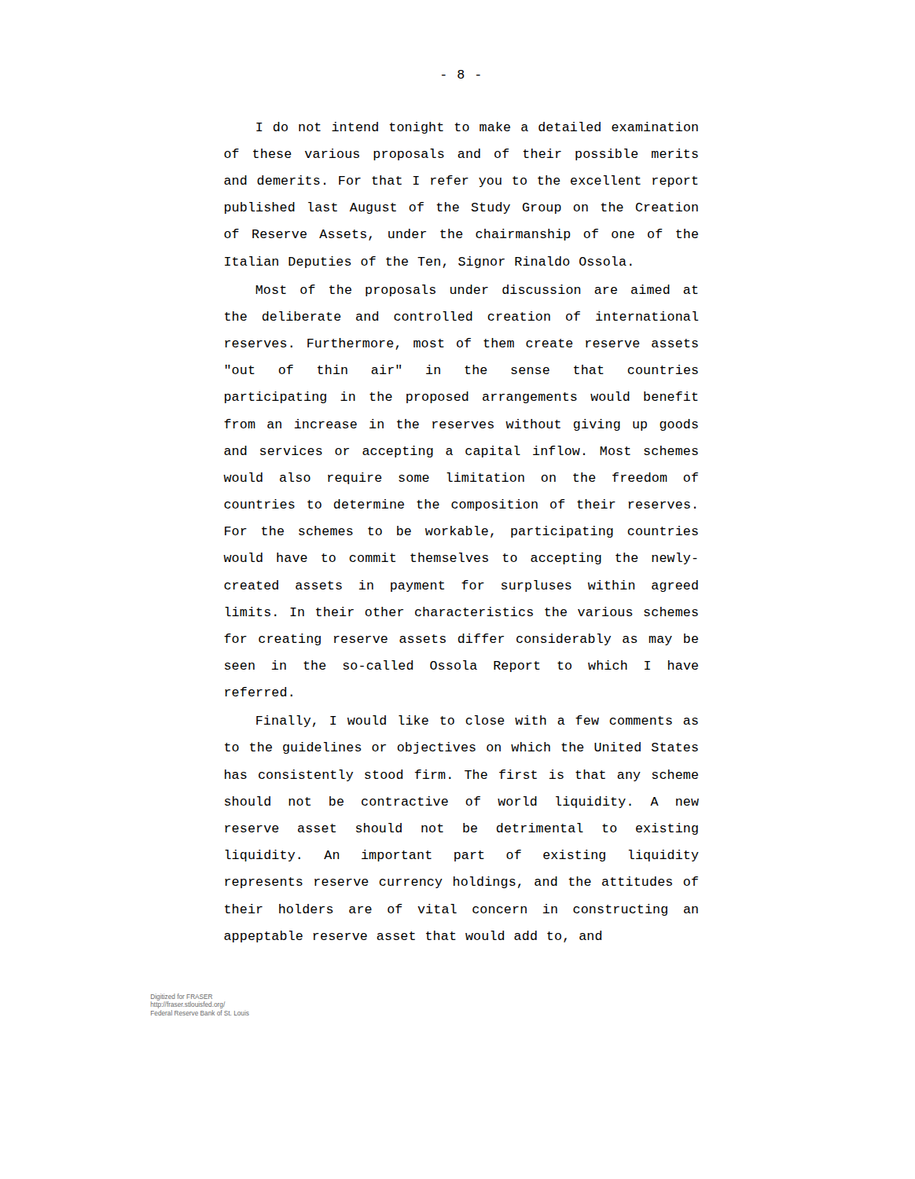- 8 -
I do not intend tonight to make a detailed examination of these various proposals and of their possible merits and demerits. For that I refer you to the excellent report published last August of the Study Group on the Creation of Reserve Assets, under the chairmanship of one of the Italian Deputies of the Ten, Signor Rinaldo Ossola.
Most of the proposals under discussion are aimed at the deliberate and controlled creation of international reserves. Furthermore, most of them create reserve assets "out of thin air" in the sense that countries participating in the proposed arrangements would benefit from an increase in the reserves without giving up goods and services or accepting a capital inflow. Most schemes would also require some limitation on the freedom of countries to determine the composition of their reserves. For the schemes to be workable, participating countries would have to commit themselves to accepting the newly-created assets in payment for surpluses within agreed limits. In their other characteristics the various schemes for creating reserve assets differ considerably as may be seen in the so-called Ossola Report to which I have referred.
Finally, I would like to close with a few comments as to the guidelines or objectives on which the United States has consistently stood firm. The first is that any scheme should not be contractive of world liquidity. A new reserve asset should not be detrimental to existing liquidity. An important part of existing liquidity represents reserve currency holdings, and the attitudes of their holders are of vital concern in constructing an appeptable reserve asset that would add to, and
Digitized for FRASER
http://fraser.stlouisfed.org/
Federal Reserve Bank of St. Louis